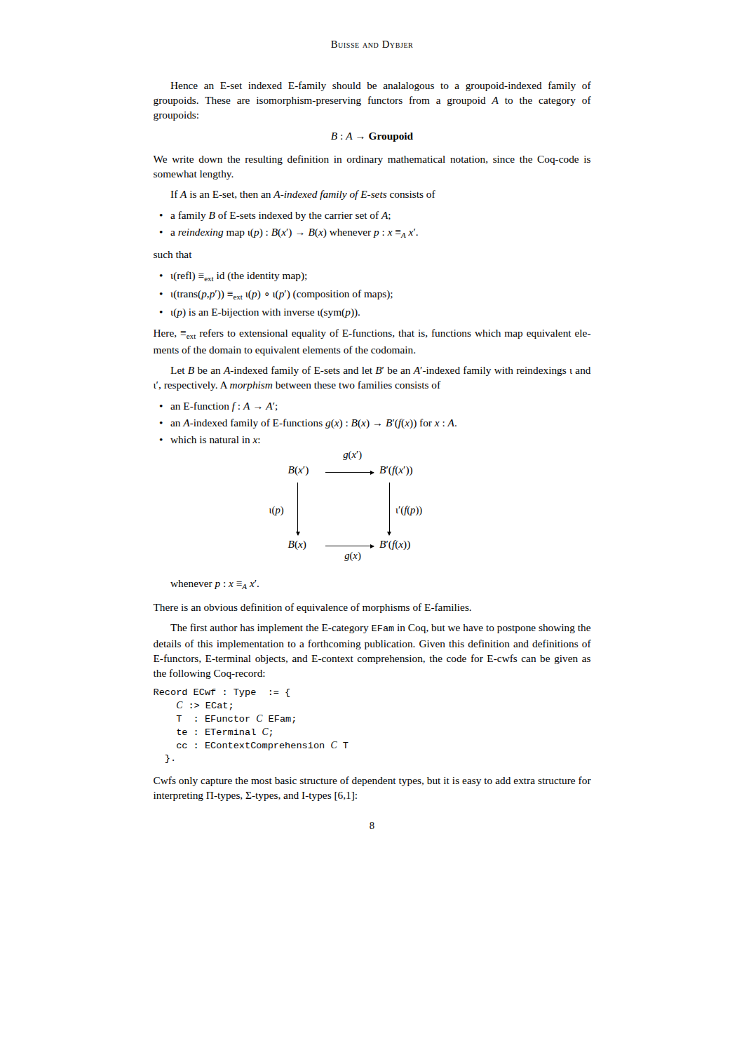Buisse and Dybjer
Hence an E-set indexed E-family should be analalogous to a groupoid-indexed family of groupoids. These are isomorphism-preserving functors from a groupoid A to the category of groupoids:
B : A → Groupoid
We write down the resulting definition in ordinary mathematical notation, since the Coq-code is somewhat lengthy.
If A is an E-set, then an A-indexed family of E-sets consists of
a family B of E-sets indexed by the carrier set of A;
a reindexing map ι(p) : B(x′) → B(x) whenever p : x ≡A x′.
such that
ι(refl) ≡ext id (the identity map);
ι(trans(p,p′)) ≡ext ι(p) ∘ ι(p′) (composition of maps);
ι(p) is an E-bijection with inverse ι(sym(p)).
Here, ≡ext refers to extensional equality of E-functions, that is, functions which map equivalent elements of the domain to equivalent elements of the codomain.
Let B be an A-indexed family of E-sets and let B′ be an A′-indexed family with reindexings ι and ι′, respectively. A morphism between these two families consists of
an E-function f : A → A′;
an A-indexed family of E-functions g(x) : B(x) → B′(f(x)) for x : A.
which is natural in x:
B(x′) g(x′) B′(f(x′)) ι(p) ι′(f(p)) B(x) g(x) B′(f(x))
whenever p : x ≡A x′.
There is an obvious definition of equivalence of morphisms of E-families.
The first author has implement the E-category EFam in Coq, but we have to postpone showing the details of this implementation to a forthcoming publication. Given this definition and definitions of E-functors, E-terminal objects, and E-context comprehension, the code for E-cwfs can be given as the following Coq-record:
Record ECwf : Type := { C :> ECat; T : EFunctor C EFam; te : ETerminal C; cc : EContextComprehension C T }.
Cwfs only capture the most basic structure of dependent types, but it is easy to add extra structure for interpreting Π-types, Σ-types, and I-types [6,1]:
8